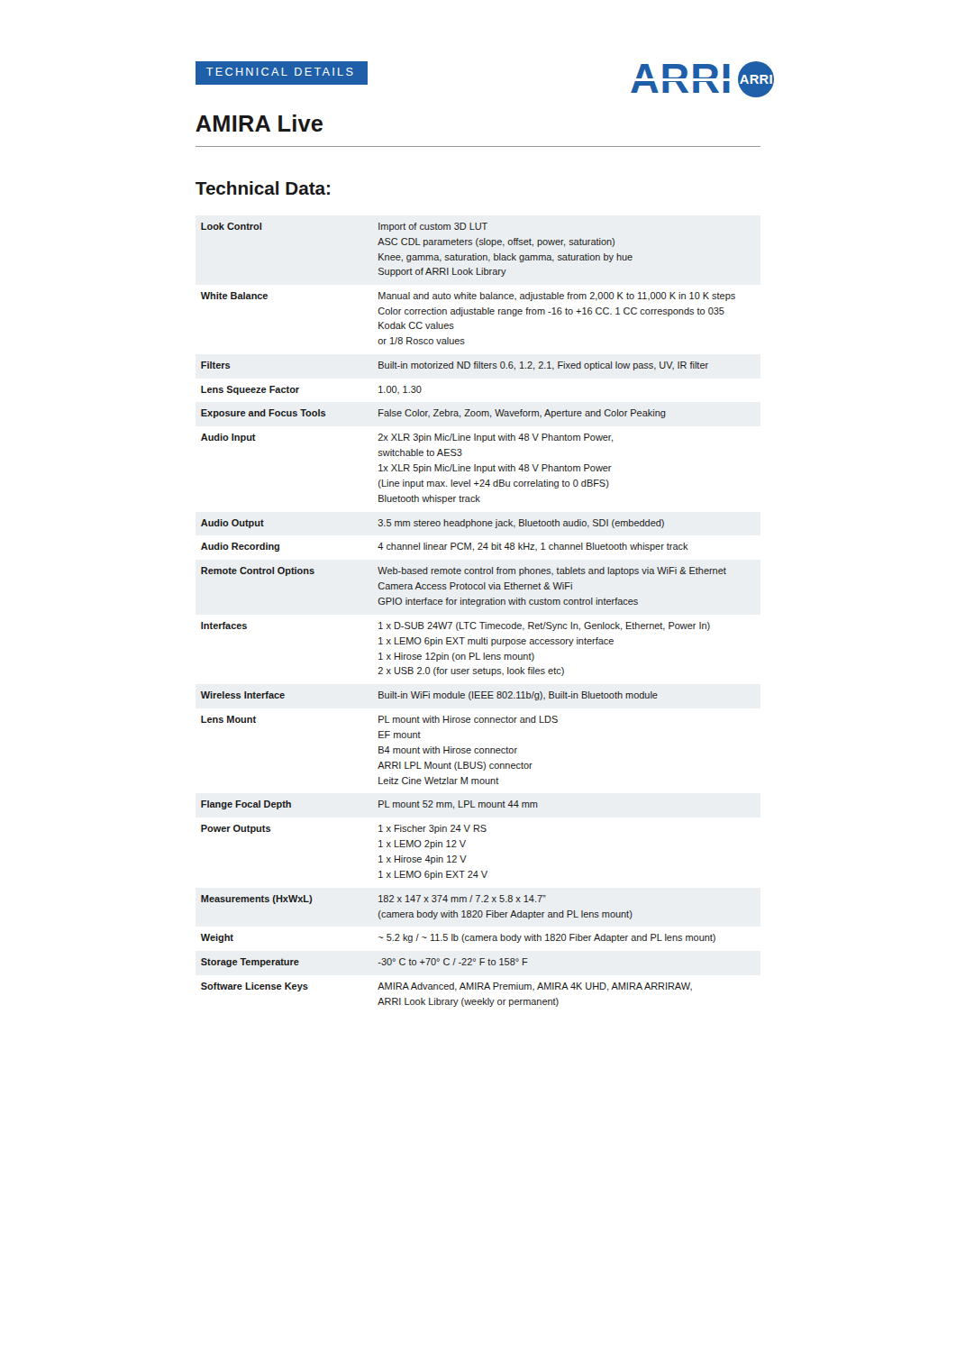Technical Details
ARRI ARRI
AMIRA Live
Technical Data:
| Look Control | Import of custom 3D LUT ASC CDL parameters (slope, offset, power, saturation) Knee, gamma, saturation, black gamma, saturation by hue Support of ARRI Look Library |
| White Balance | Manual and auto white balance, adjustable from 2,000 K to 11,000 K in 10 K steps Color correction adjustable range from -16 to +16 CC. 1 CC corresponds to 035 Kodak CC values or 1/8 Rosco values |
| Filters | Built-in motorized ND filters 0.6, 1.2, 2.1, Fixed optical low pass, UV, IR filter |
| Lens Squeeze Factor | 1.00, 1.30 |
| Exposure and Focus Tools | False Color, Zebra, Zoom, Waveform, Aperture and Color Peaking |
| Audio Input | 2x XLR 3pin Mic/Line Input with 48 V Phantom Power, switchable to AES3 1x XLR 5pin Mic/Line Input with 48 V Phantom Power (Line input max. level +24 dBu correlating to 0 dBFS) Bluetooth whisper track |
| Audio Output | 3.5 mm stereo headphone jack, Bluetooth audio, SDI (embedded) |
| Audio Recording | 4 channel linear PCM, 24 bit 48 kHz, 1 channel Bluetooth whisper track |
| Remote Control Options | Web-based remote control from phones, tablets and laptops via WiFi & Ethernet Camera Access Protocol via Ethernet & WiFi GPIO interface for integration with custom control interfaces |
| Interfaces | 1 x D-SUB 24W7 (LTC Timecode, Ret/Sync In, Genlock, Ethernet, Power In) 1 x LEMO 6pin EXT multi purpose accessory interface 1 x Hirose 12pin (on PL lens mount) 2 x USB 2.0 (for user setups, look files etc) |
| Wireless Interface | Built-in WiFi module (IEEE 802.11b/g), Built-in Bluetooth module |
| Lens Mount | PL mount with Hirose connector and LDS EF mount B4 mount with Hirose connector ARRI LPL Mount (LBUS) connector Leitz Cine Wetzlar M mount |
| Flange Focal Depth | PL mount 52 mm, LPL mount 44 mm |
| Power Outputs | 1 x Fischer 3pin 24 V RS 1 x LEMO 2pin 12 V 1 x Hirose 4pin 12 V 1 x LEMO 6pin EXT 24 V |
| Measurements (HxWxL) | 182 x 147 x 374 mm / 7.2 x 5.8 x 14.7” (camera body with 1820 Fiber Adapter and PL lens mount) |
| Weight | ~ 5.2 kg / ~ 11.5 lb (camera body with 1820 Fiber Adapter and PL lens mount) |
| Storage Temperature | -30° C to +70° C / -22° F to 158° F |
| Software License Keys | AMIRA Advanced, AMIRA Premium, AMIRA 4K UHD, AMIRA ARRIRAW, ARRI Look Library (weekly or permanent) |